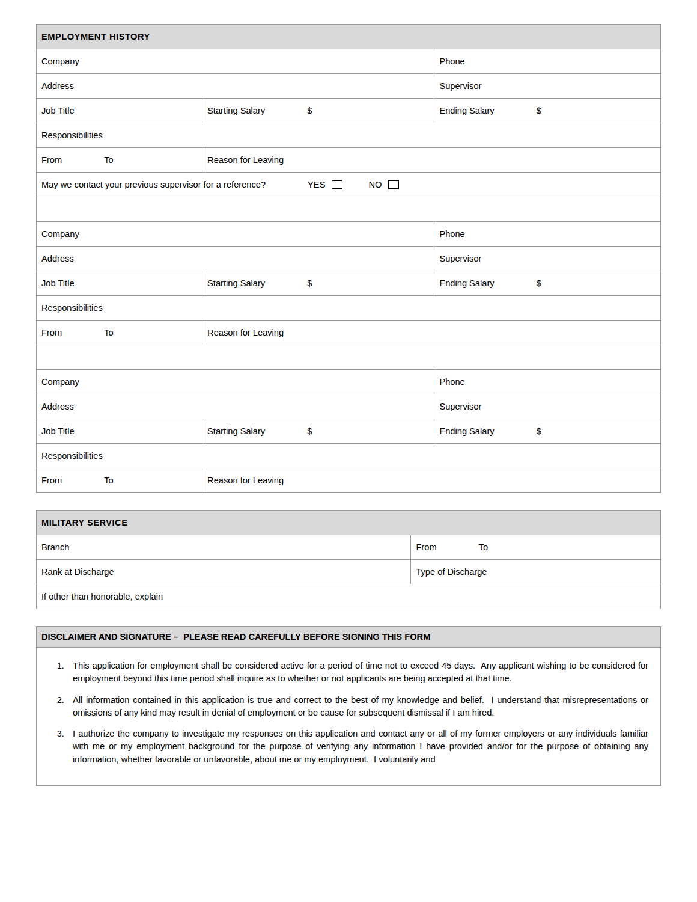| EMPLOYMENT HISTORY |
| Company | Phone |
| Address | Supervisor |
| Job Title | Starting Salary $ | Ending Salary $ |
| Responsibilities |
| From To | Reason for Leaving |
| May we contact your previous supervisor for a reference? YES NO |
| Company | Phone |
| Address | Supervisor |
| Job Title | Starting Salary $ | Ending Salary $ |
| Responsibilities |
| From To | Reason for Leaving |
| Company | Phone |
| Address | Supervisor |
| Job Title | Starting Salary $ | Ending Salary $ |
| Responsibilities |
| From To | Reason for Leaving |
| MILITARY SERVICE |
| Branch | From To |
| Rank at Discharge | Type of Discharge |
| If other than honorable, explain |
DISCLAIMER AND SIGNATURE – PLEASE READ CAREFULLY BEFORE SIGNING THIS FORM
This application for employment shall be considered active for a period of time not to exceed 45 days. Any applicant wishing to be considered for employment beyond this time period shall inquire as to whether or not applicants are being accepted at that time.
All information contained in this application is true and correct to the best of my knowledge and belief. I understand that misrepresentations or omissions of any kind may result in denial of employment or be cause for subsequent dismissal if I am hired.
I authorize the company to investigate my responses on this application and contact any or all of my former employers or any individuals familiar with me or my employment background for the purpose of verifying any information I have provided and/or for the purpose of obtaining any information, whether favorable or unfavorable, about me or my employment. I voluntarily and